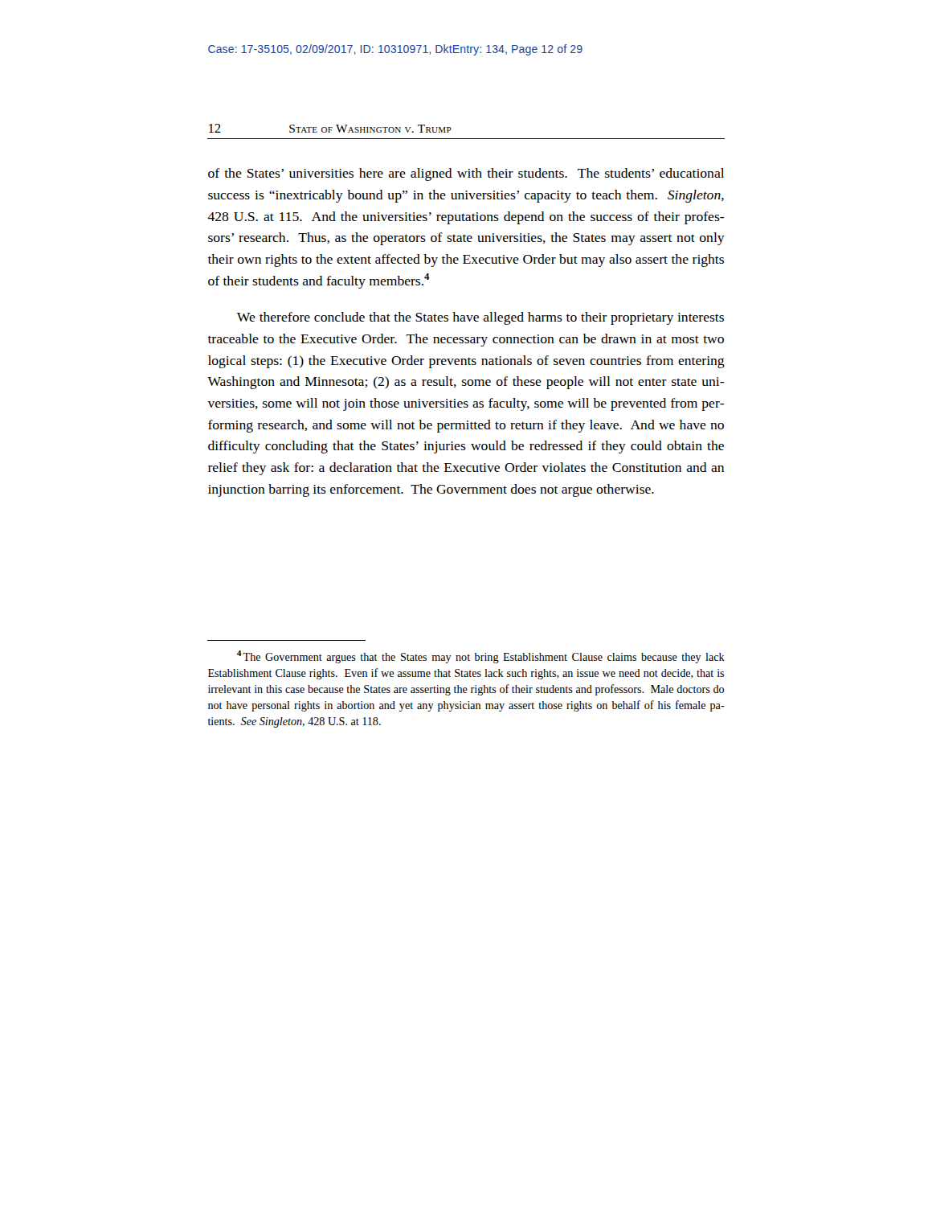Case: 17-35105, 02/09/2017, ID: 10310971, DktEntry: 134, Page 12 of 29
12
State of Washington v. Trump
of the States’ universities here are aligned with their students. The students’ educational success is “inextricably bound up” in the universities’ capacity to teach them. Singleton, 428 U.S. at 115. And the universities’ reputations depend on the success of their professors’ research. Thus, as the operators of state universities, the States may assert not only their own rights to the extent affected by the Executive Order but may also assert the rights of their students and faculty members.4
We therefore conclude that the States have alleged harms to their proprietary interests traceable to the Executive Order. The necessary connection can be drawn in at most two logical steps: (1) the Executive Order prevents nationals of seven countries from entering Washington and Minnesota; (2) as a result, some of these people will not enter state universities, some will not join those universities as faculty, some will be prevented from performing research, and some will not be permitted to return if they leave. And we have no difficulty concluding that the States’ injuries would be redressed if they could obtain the relief they ask for: a declaration that the Executive Order violates the Constitution and an injunction barring its enforcement. The Government does not argue otherwise.
4 The Government argues that the States may not bring Establishment Clause claims because they lack Establishment Clause rights. Even if we assume that States lack such rights, an issue we need not decide, that is irrelevant in this case because the States are asserting the rights of their students and professors. Male doctors do not have personal rights in abortion and yet any physician may assert those rights on behalf of his female patients. See Singleton, 428 U.S. at 118.